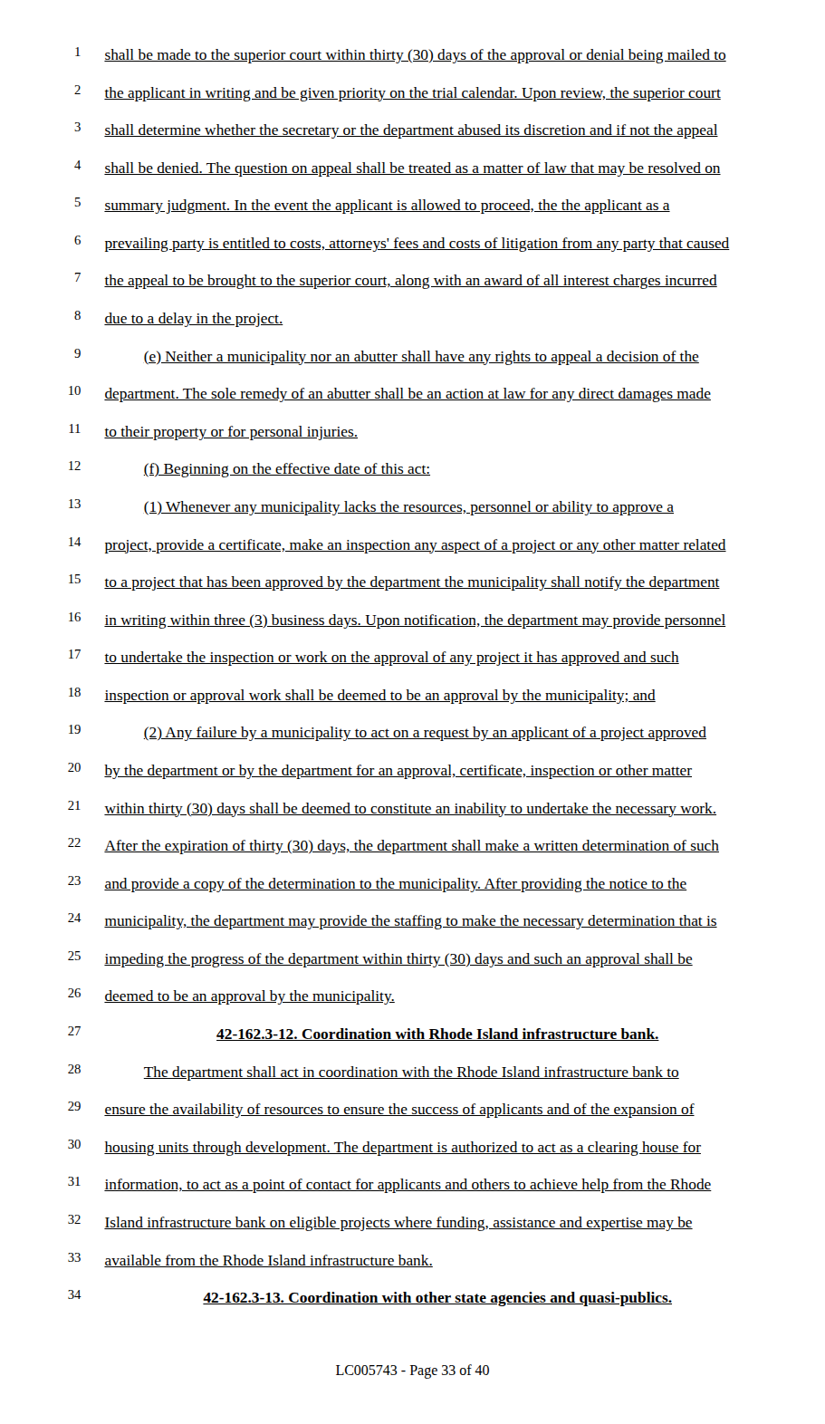shall be made to the superior court within thirty (30) days of the approval or denial being mailed to
the applicant in writing and be given priority on the trial calendar. Upon review, the superior court
shall determine whether the secretary or the department abused its discretion and if not the appeal
shall be denied. The question on appeal shall be treated as a matter of law that may be resolved on
summary judgment. In the event the applicant is allowed to proceed, the the applicant as a
prevailing party is entitled to costs, attorneys' fees and costs of litigation from any party that caused
the appeal to be brought to the superior court, along with an award of all interest charges incurred
due to a delay in the project.
(e) Neither a municipality nor an abutter shall have any rights to appeal a decision of the
department. The sole remedy of an abutter shall be an action at law for any direct damages made
to their property or for personal injuries.
(f) Beginning on the effective date of this act:
(1) Whenever any municipality lacks the resources, personnel or ability to approve a
project, provide a certificate, make an inspection any aspect of a project or any other matter related
to a project that has been approved by the department the municipality shall notify the department
in writing within three (3) business days. Upon notification, the department may provide personnel
to undertake the inspection or work on the approval of any project it has approved and such
inspection or approval work shall be deemed to be an approval by the municipality; and
(2) Any failure by a municipality to act on a request by an applicant of a project approved
by the department or by the department for an approval, certificate, inspection or other matter
within thirty (30) days shall be deemed to constitute an inability to undertake the necessary work.
After the expiration of thirty (30) days, the department shall make a written determination of such
and provide a copy of the determination to the municipality. After providing the notice to the
municipality, the department may provide the staffing to make the necessary determination that is
impeding the progress of the department within thirty (30) days and such an approval shall be
deemed to be an approval by the municipality.
42-162.3-12. Coordination with Rhode Island infrastructure bank.
The department shall act in coordination with the Rhode Island infrastructure bank to
ensure the availability of resources to ensure the success of applicants and of the expansion of
housing units through development. The department is authorized to act as a clearing house for
information, to act as a point of contact for applicants and others to achieve help from the Rhode
Island infrastructure bank on eligible projects where funding, assistance and expertise may be
available from the Rhode Island infrastructure bank.
42-162.3-13. Coordination with other state agencies and quasi-publics.
LC005743 - Page 33 of 40